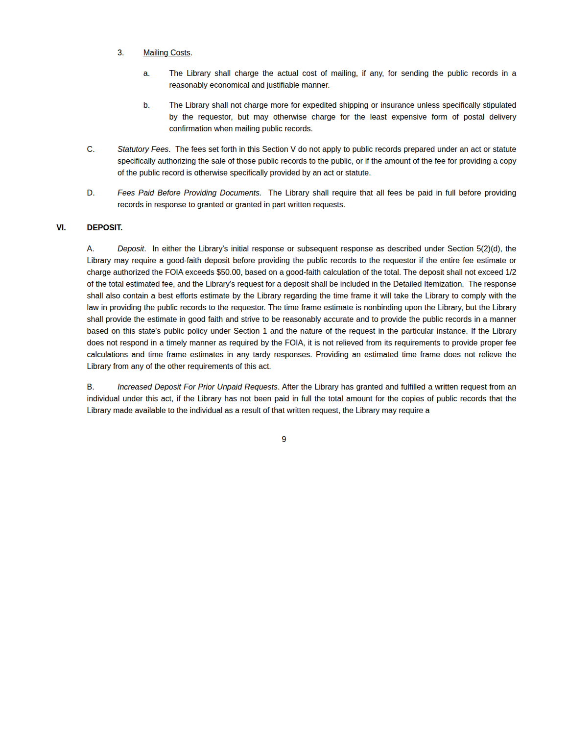3. Mailing Costs.
a. The Library shall charge the actual cost of mailing, if any, for sending the public records in a reasonably economical and justifiable manner.
b. The Library shall not charge more for expedited shipping or insurance unless specifically stipulated by the requestor, but may otherwise charge for the least expensive form of postal delivery confirmation when mailing public records.
C. Statutory Fees. The fees set forth in this Section V do not apply to public records prepared under an act or statute specifically authorizing the sale of those public records to the public, or if the amount of the fee for providing a copy of the public record is otherwise specifically provided by an act or statute.
D. Fees Paid Before Providing Documents. The Library shall require that all fees be paid in full before providing records in response to granted or granted in part written requests.
VI. DEPOSIT.
A. Deposit. In either the Library's initial response or subsequent response as described under Section 5(2)(d), the Library may require a good-faith deposit before providing the public records to the requestor if the entire fee estimate or charge authorized the FOIA exceeds $50.00, based on a good-faith calculation of the total. The deposit shall not exceed 1/2 of the total estimated fee, and the Library's request for a deposit shall be included in the Detailed Itemization. The response shall also contain a best efforts estimate by the Library regarding the time frame it will take the Library to comply with the law in providing the public records to the requestor. The time frame estimate is nonbinding upon the Library, but the Library shall provide the estimate in good faith and strive to be reasonably accurate and to provide the public records in a manner based on this state's public policy under Section 1 and the nature of the request in the particular instance. If the Library does not respond in a timely manner as required by the FOIA, it is not relieved from its requirements to provide proper fee calculations and time frame estimates in any tardy responses. Providing an estimated time frame does not relieve the Library from any of the other requirements of this act.
B. Increased Deposit For Prior Unpaid Requests. After the Library has granted and fulfilled a written request from an individual under this act, if the Library has not been paid in full the total amount for the copies of public records that the Library made available to the individual as a result of that written request, the Library may require a
9